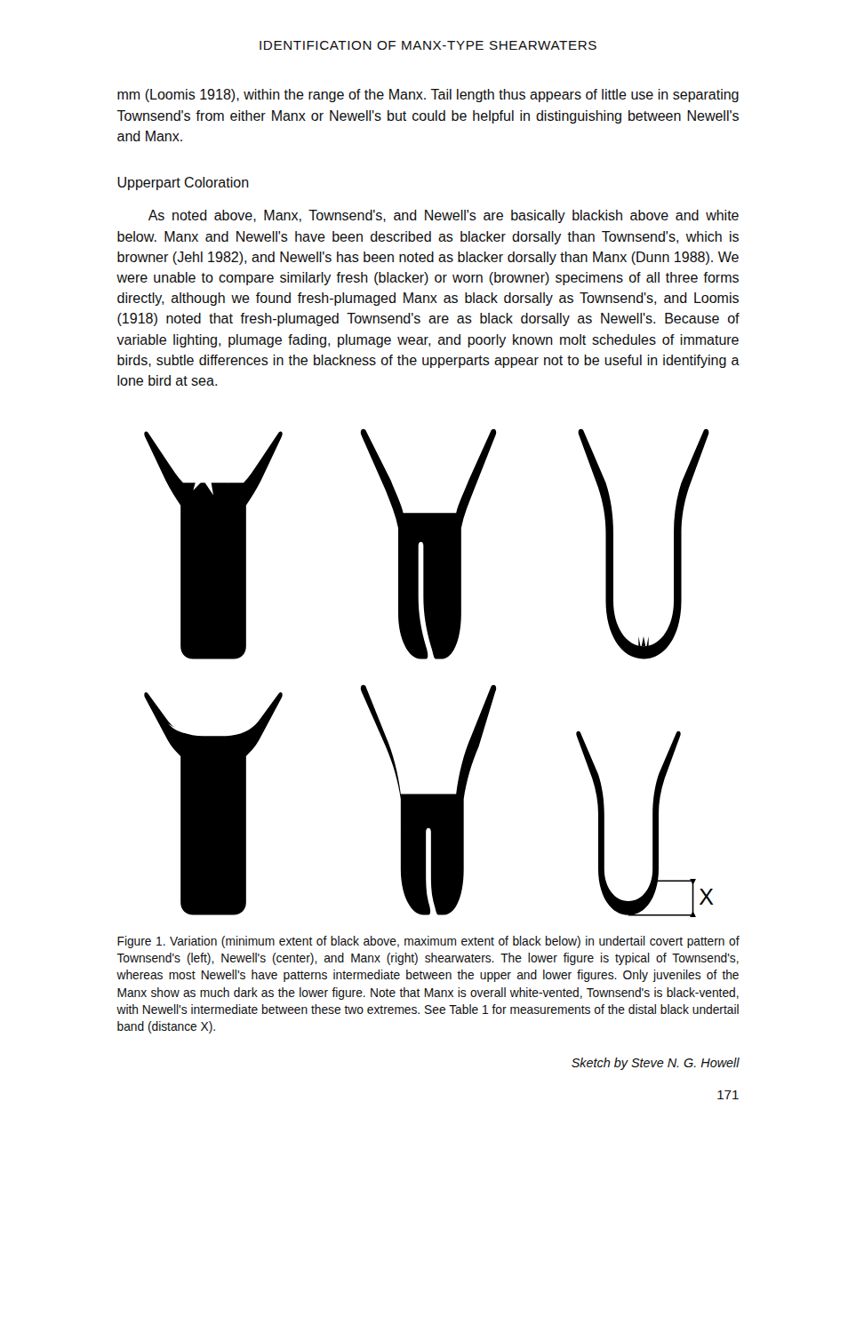IDENTIFICATION OF MANX-TYPE SHEARWATERS
mm (Loomis 1918), within the range of the Manx. Tail length thus appears of little use in separating Townsend's from either Manx or Newell's but could be helpful in distinguishing between Newell's and Manx.
Upperpart Coloration
As noted above, Manx, Townsend's, and Newell's are basically blackish above and white below. Manx and Newell's have been described as blacker dorsally than Townsend's, which is browner (Jehl 1982), and Newell's has been noted as blacker dorsally than Manx (Dunn 1988). We were unable to compare similarly fresh (blacker) or worn (browner) specimens of all three forms directly, although we found fresh-plumaged Manx as black dorsally as Townsend's, and Loomis (1918) noted that fresh-plumaged Townsend's are as black dorsally as Newell's. Because of variable lighting, plumage fading, plumage wear, and poorly known molt schedules of immature birds, subtle differences in the blackness of the upperparts appear not to be useful in identifying a lone bird at sea.
X
Figure 1. Variation (minimum extent of black above, maximum extent of black below) in undertail covert pattern of Townsend's (left), Newell's (center), and Manx (right) shearwaters. The lower figure is typical of Townsend's, whereas most Newell's have patterns intermediate between the upper and lower figures. Only juveniles of the Manx show as much dark as the lower figure. Note that Manx is overall white-vented, Townsend's is black-vented, with Newell's intermediate between these two extremes. See Table 1 for measurements of the distal black undertail band (distance X).
Sketch by Steve N. G. Howell
171